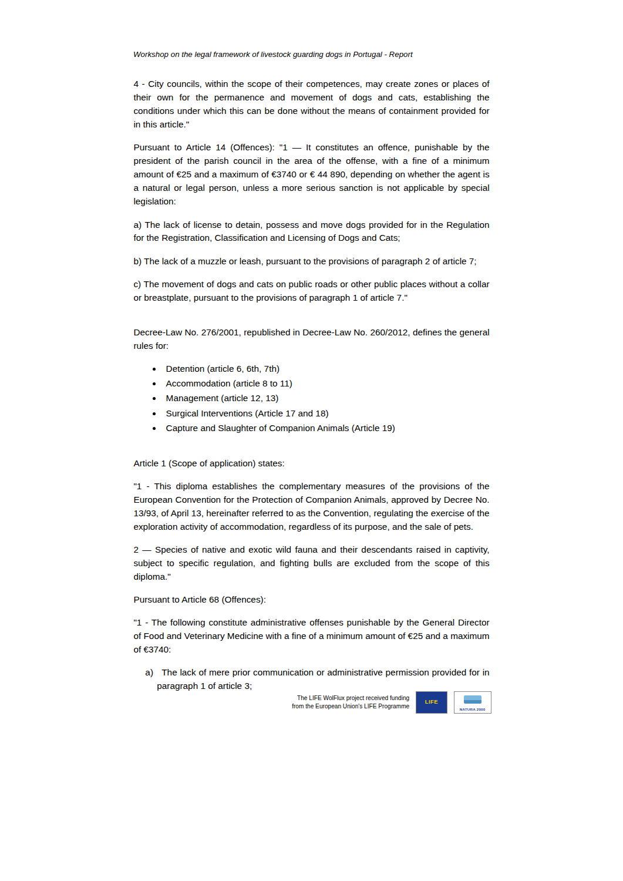Workshop on the legal framework of livestock guarding dogs in Portugal - Report
4 - City councils, within the scope of their competences, may create zones or places of their own for the permanence and movement of dogs and cats, establishing the conditions under which this can be done without the means of containment provided for in this article."
Pursuant to Article 14 (Offences): "1 — It constitutes an offence, punishable by the president of the parish council in the area of the offense, with a fine of a minimum amount of €25 and a maximum of €3740 or € 44 890, depending on whether the agent is a natural or legal person, unless a more serious sanction is not applicable by special legislation:
a) The lack of license to detain, possess and move dogs provided for in the Regulation for the Registration, Classification and Licensing of Dogs and Cats;
b) The lack of a muzzle or leash, pursuant to the provisions of paragraph 2 of article 7;
c) The movement of dogs and cats on public roads or other public places without a collar or breastplate, pursuant to the provisions of paragraph 1 of article 7."
Decree-Law No. 276/2001, republished in Decree-Law No. 260/2012, defines the general rules for:
Detention (article 6, 6th, 7th)
Accommodation (article 8 to 11)
Management (article 12, 13)
Surgical Interventions (Article 17 and 18)
Capture and Slaughter of Companion Animals (Article 19)
Article 1 (Scope of application) states:
"1 - This diploma establishes the complementary measures of the provisions of the European Convention for the Protection of Companion Animals, approved by Decree No. 13/93, of April 13, hereinafter referred to as the Convention, regulating the exercise of the exploration activity of accommodation, regardless of its purpose, and the sale of pets.
2 — Species of native and exotic wild fauna and their descendants raised in captivity, subject to specific regulation, and fighting bulls are excluded from the scope of this diploma."
Pursuant to Article 68 (Offences):
"1 - The following constitute administrative offenses punishable by the General Director of Food and Veterinary Medicine with a fine of a minimum amount of €25 and a maximum of €3740:
a) The lack of mere prior communication or administrative permission provided for in paragraph 1 of article 3;
The LIFE WolFlux project received funding
from the European Union's LIFE Programme